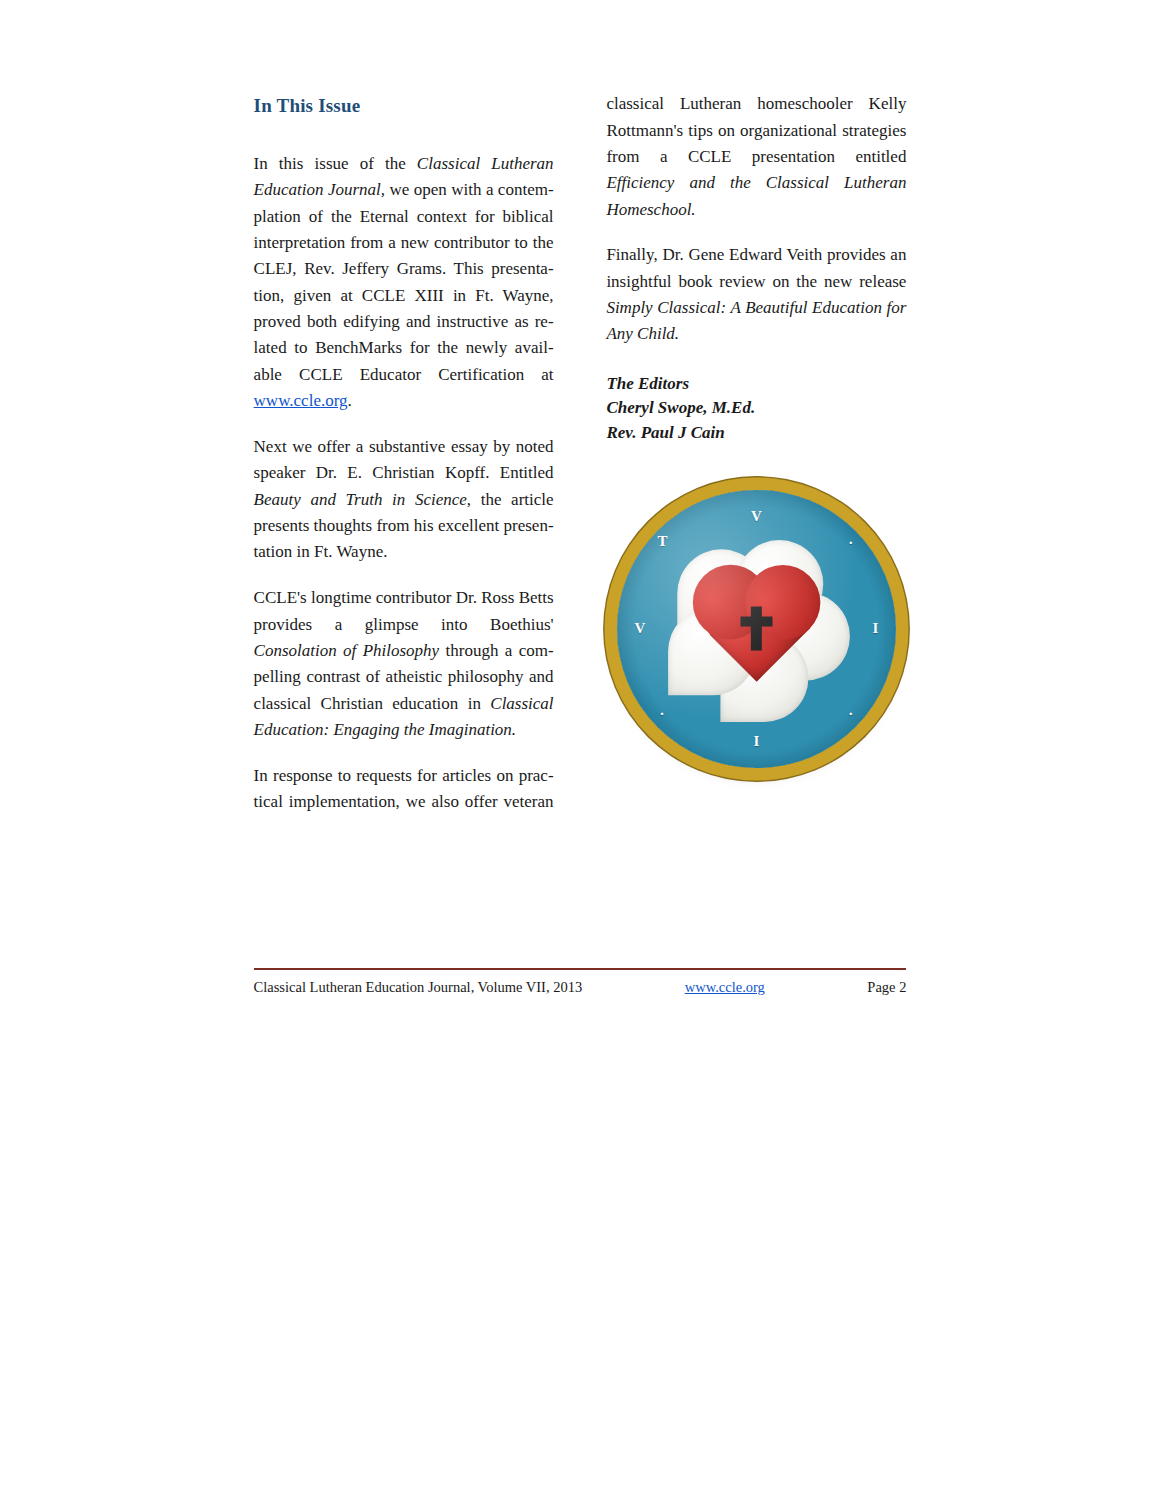In This Issue
In this issue of the Classical Lutheran Education Journal, we open with a contemplation of the Eternal context for biblical interpretation from a new contributor to the CLEJ, Rev. Jeffery Grams. This presentation, given at CCLE XIII in Ft. Wayne, proved both edifying and instructive as related to BenchMarks for the newly available CCLE Educator Certification at www.ccle.org.
Next we offer a substantive essay by noted speaker Dr. E. Christian Kopff. Entitled Beauty and Truth in Science, the article presents thoughts from his excellent presentation in Ft. Wayne.
CCLE's longtime contributor Dr. Ross Betts provides a glimpse into Boethius' Consolation of Philosophy through a compelling contrast of atheistic philosophy and classical Christian education in Classical Education: Engaging the Imagination.
In response to requests for articles on practical implementation, we also offer veteran classical Lutheran homeschooler Kelly Rottmann's tips on organizational strategies from a CCLE presentation entitled Efficiency and the Classical Lutheran Homeschool.
Finally, Dr. Gene Edward Veith provides an insightful book review on the new release Simply Classical: A Beautiful Education for Any Child.
The Editors Cheryl Swope, M.Ed. Rev. Paul J Cain
V I I V T · · ·
Classical Lutheran Education Journal, Volume VII, 2013
www.ccle.org
Page 2